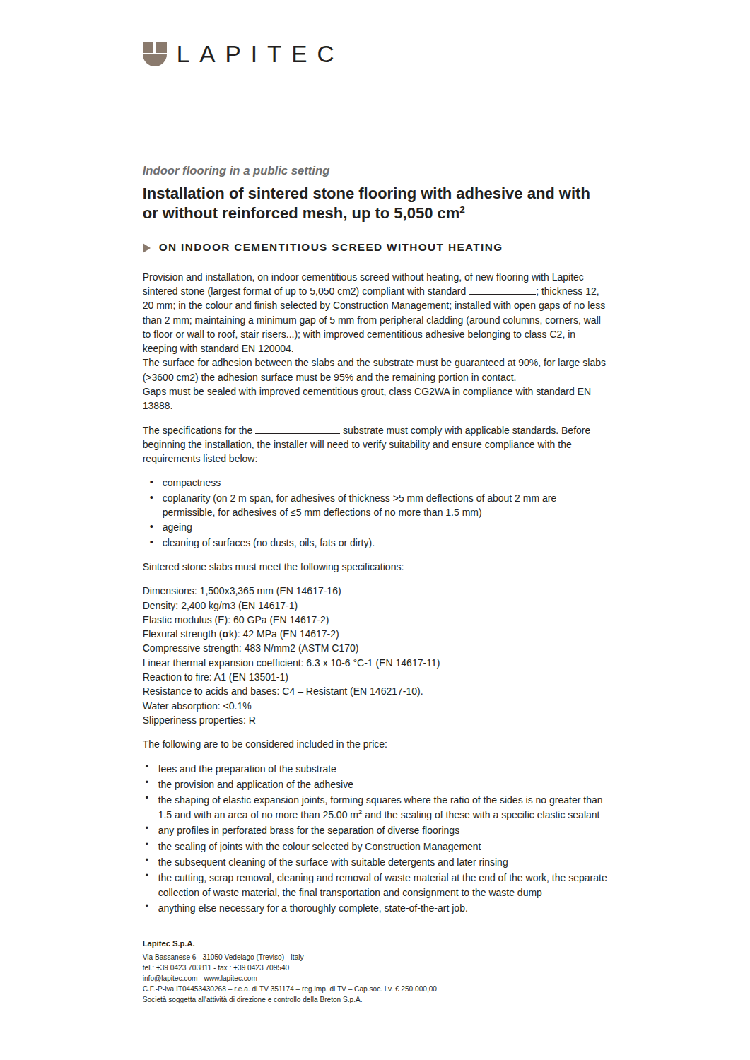LAPITEC
Indoor flooring in a public setting
Installation of sintered stone flooring with adhesive and with or without reinforced mesh, up to 5,050 cm2
On indoor cementitious screed without heating
Provision and installation, on indoor cementitious screed without heating, of new flooring with Lapitec sintered stone (largest format of up to 5,050 cm2) compliant with standard ; thickness 12, 20 mm; in the colour and finish selected by Construction Management; installed with open gaps of no less than 2 mm; maintaining a minimum gap of 5 mm from peripheral cladding (around columns, corners, wall to floor or wall to roof, stair risers...); with improved cementitious adhesive belonging to class C2, in keeping with standard EN 120004.
The surface for adhesion between the slabs and the substrate must be guaranteed at 90%, for large slabs (>3600 cm2) the adhesion surface must be 95% and the remaining portion in contact.
Gaps must be sealed with improved cementitious grout, class CG2WA in compliance with standard EN 13888.
The specifications for the substrate must comply with applicable standards. Before beginning the installation, the installer will need to verify suitability and ensure compliance with the requirements listed below:
compactness
coplanarity (on 2 m span, for adhesives of thickness >5 mm deflections of about 2 mm are permissible, for adhesives of ≤5 mm deflections of no more than 1.5 mm)
ageing
cleaning of surfaces (no dusts, oils, fats or dirty).
Sintered stone slabs must meet the following specifications:
Dimensions: 1,500x3,365 mm (EN 14617-16)
Density: 2,400 kg/m3 (EN 14617-1)
Elastic modulus (E): 60 GPa (EN 14617-2)
Flexural strength (σk): 42 MPa (EN 14617-2)
Compressive strength: 483 N/mm2 (ASTM C170)
Linear thermal expansion coefficient: 6.3 x 10-6 °C-1 (EN 14617-11)
Reaction to fire: A1 (EN 13501-1)
Resistance to acids and bases: C4 – Resistant (EN 146217-10).
Water absorption: <0.1%
Slipperiness properties: R
The following are to be considered included in the price:
fees and the preparation of the substrate
the provision and application of the adhesive
the shaping of elastic expansion joints, forming squares where the ratio of the sides is no greater than 1.5 and with an area of no more than 25.00 m2 and the sealing of these with a specific elastic sealant
any profiles in perforated brass for the separation of diverse floorings
the sealing of joints with the colour selected by Construction Management
the subsequent cleaning of the surface with suitable detergents and later rinsing
the cutting, scrap removal, cleaning and removal of waste material at the end of the work, the separate collection of waste material, the final transportation and consignment to the waste dump
anything else necessary for a thoroughly complete, state-of-the-art job.
Lapitec S.p.A.
Via Bassanese 6 - 31050 Vedelago (Treviso) - Italy
tel.: +39 0423 703811 - fax : +39 0423 709540
info@lapitec.com - www.lapitec.com
C.F.-P-iva IT04453430268 – r.e.a. di TV 351174 – reg.imp. di TV – Cap.soc. i.v. € 250.000,00
Società soggetta all'attività di direzione e controllo della Breton S.p.A.